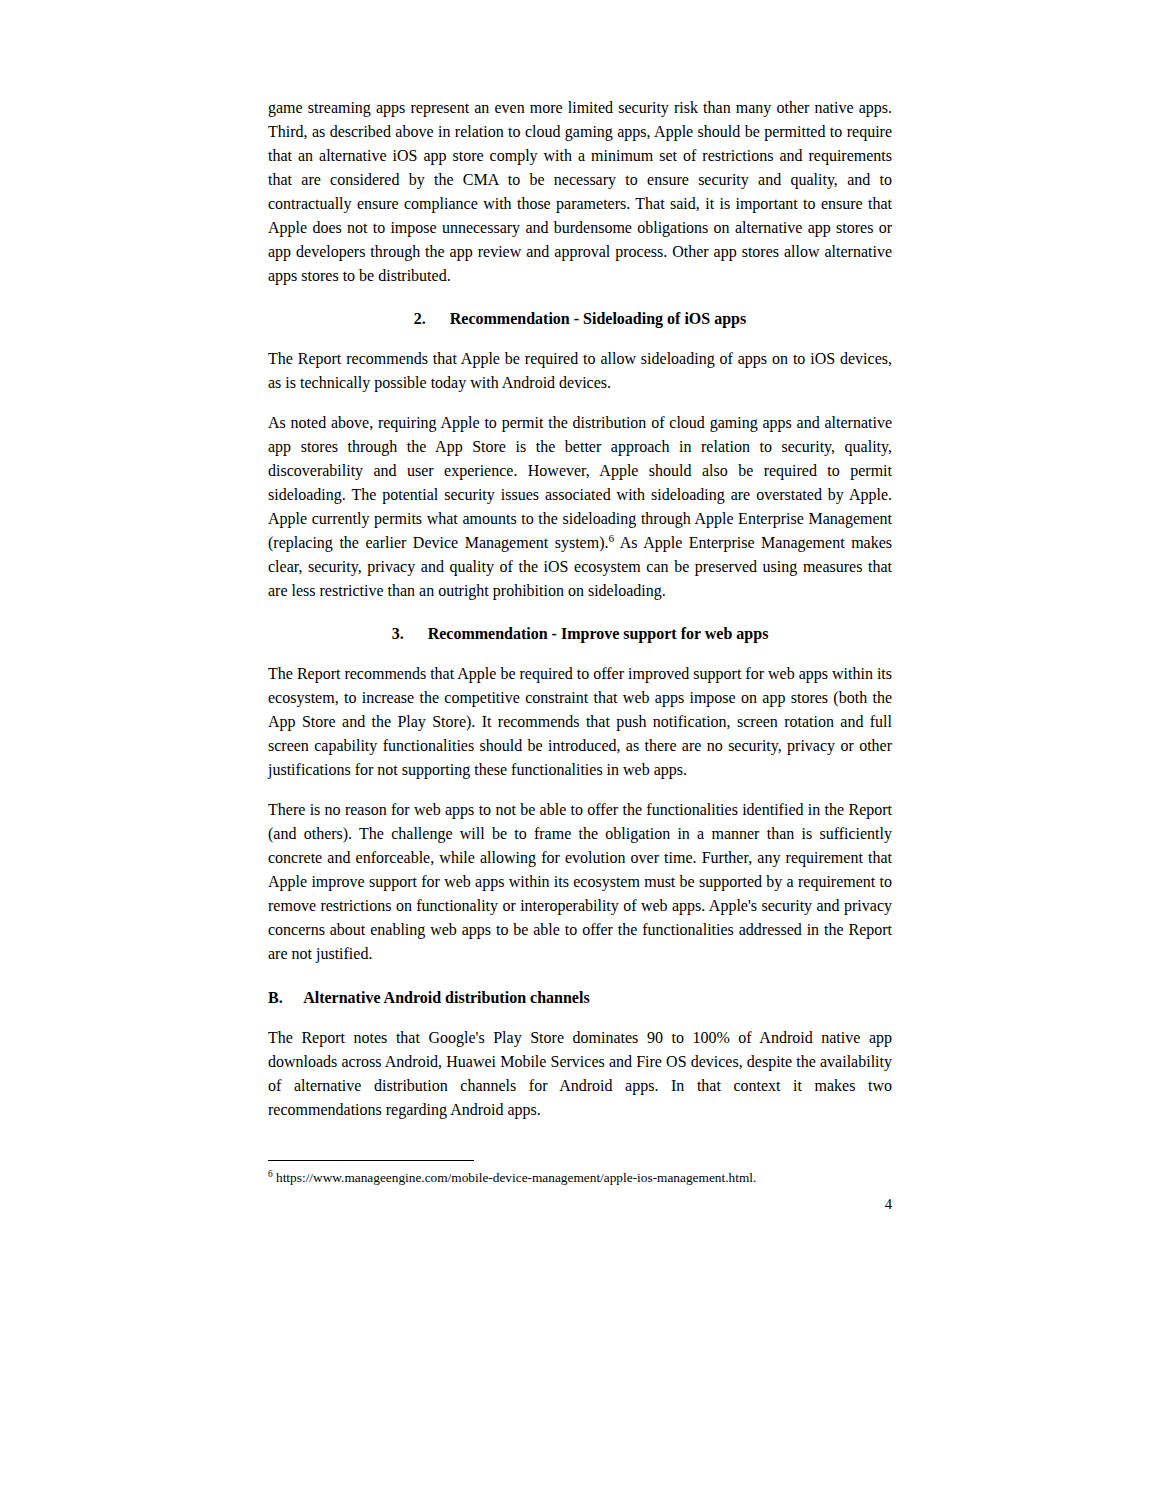game streaming apps represent an even more limited security risk than many other native apps. Third, as described above in relation to cloud gaming apps, Apple should be permitted to require that an alternative iOS app store comply with a minimum set of restrictions and requirements that are considered by the CMA to be necessary to ensure security and quality, and to contractually ensure compliance with those parameters. That said, it is important to ensure that Apple does not to impose unnecessary and burdensome obligations on alternative app stores or app developers through the app review and approval process. Other app stores allow alternative apps stores to be distributed.
2. Recommendation - Sideloading of iOS apps
The Report recommends that Apple be required to allow sideloading of apps on to iOS devices, as is technically possible today with Android devices.
As noted above, requiring Apple to permit the distribution of cloud gaming apps and alternative app stores through the App Store is the better approach in relation to security, quality, discoverability and user experience. However, Apple should also be required to permit sideloading. The potential security issues associated with sideloading are overstated by Apple. Apple currently permits what amounts to the sideloading through Apple Enterprise Management (replacing the earlier Device Management system).6 As Apple Enterprise Management makes clear, security, privacy and quality of the iOS ecosystem can be preserved using measures that are less restrictive than an outright prohibition on sideloading.
3. Recommendation - Improve support for web apps
The Report recommends that Apple be required to offer improved support for web apps within its ecosystem, to increase the competitive constraint that web apps impose on app stores (both the App Store and the Play Store). It recommends that push notification, screen rotation and full screen capability functionalities should be introduced, as there are no security, privacy or other justifications for not supporting these functionalities in web apps.
There is no reason for web apps to not be able to offer the functionalities identified in the Report (and others). The challenge will be to frame the obligation in a manner than is sufficiently concrete and enforceable, while allowing for evolution over time. Further, any requirement that Apple improve support for web apps within its ecosystem must be supported by a requirement to remove restrictions on functionality or interoperability of web apps. Apple's security and privacy concerns about enabling web apps to be able to offer the functionalities addressed in the Report are not justified.
B. Alternative Android distribution channels
The Report notes that Google's Play Store dominates 90 to 100% of Android native app downloads across Android, Huawei Mobile Services and Fire OS devices, despite the availability of alternative distribution channels for Android apps. In that context it makes two recommendations regarding Android apps.
6 https://www.manageengine.com/mobile-device-management/apple-ios-management.html.
4